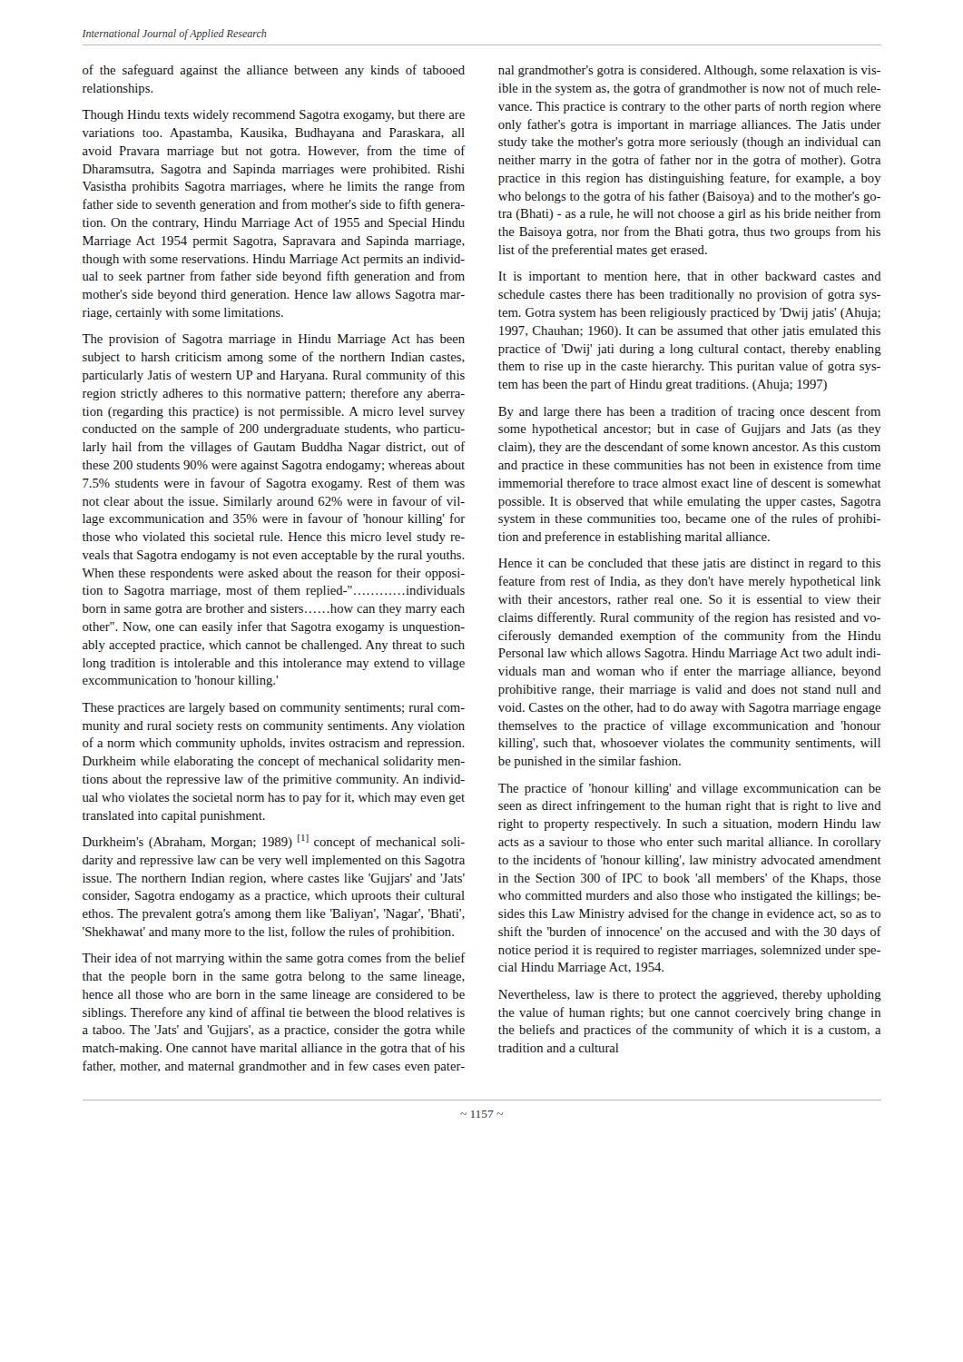International Journal of Applied Research
of the safeguard against the alliance between any kinds of tabooed relationships.
Though Hindu texts widely recommend Sagotra exogamy, but there are variations too. Apastamba, Kausika, Budhayana and Paraskara, all avoid Pravara marriage but not gotra. However, from the time of Dharamsutra, Sagotra and Sapinda marriages were prohibited. Rishi Vasistha prohibits Sagotra marriages, where he limits the range from father side to seventh generation and from mother's side to fifth generation. On the contrary, Hindu Marriage Act of 1955 and Special Hindu Marriage Act 1954 permit Sagotra, Sapravara and Sapinda marriage, though with some reservations. Hindu Marriage Act permits an individual to seek partner from father side beyond fifth generation and from mother's side beyond third generation. Hence law allows Sagotra marriage, certainly with some limitations.
The provision of Sagotra marriage in Hindu Marriage Act has been subject to harsh criticism among some of the northern Indian castes, particularly Jatis of western UP and Haryana. Rural community of this region strictly adheres to this normative pattern; therefore any aberration (regarding this practice) is not permissible. A micro level survey conducted on the sample of 200 undergraduate students, who particularly hail from the villages of Gautam Buddha Nagar district, out of these 200 students 90% were against Sagotra endogamy; whereas about 7.5% students were in favour of Sagotra exogamy. Rest of them was not clear about the issue. Similarly around 62% were in favour of village excommunication and 35% were in favour of 'honour killing' for those who violated this societal rule. Hence this micro level study reveals that Sagotra endogamy is not even acceptable by the rural youths. When these respondents were asked about the reason for their opposition to Sagotra marriage, most of them replied-"…………individuals born in same gotra are brother and sisters……how can they marry each other". Now, one can easily infer that Sagotra exogamy is unquestionably accepted practice, which cannot be challenged. Any threat to such long tradition is intolerable and this intolerance may extend to village excommunication to 'honour killing.'
These practices are largely based on community sentiments; rural community and rural society rests on community sentiments. Any violation of a norm which community upholds, invites ostracism and repression. Durkheim while elaborating the concept of mechanical solidarity mentions about the repressive law of the primitive community. An individual who violates the societal norm has to pay for it, which may even get translated into capital punishment.
Durkheim's (Abraham, Morgan; 1989) [1] concept of mechanical solidarity and repressive law can be very well implemented on this Sagotra issue. The northern Indian region, where castes like 'Gujjars' and 'Jats' consider, Sagotra endogamy as a practice, which uproots their cultural ethos. The prevalent gotra's among them like 'Baliyan', 'Nagar', 'Bhati', 'Shekhawat' and many more to the list, follow the rules of prohibition.
Their idea of not marrying within the same gotra comes from the belief that the people born in the same gotra belong to the same lineage, hence all those who are born in the same lineage are considered to be siblings. Therefore any kind of affinal tie between the blood relatives is a taboo. The 'Jats' and 'Gujjars', as a practice, consider the gotra while match-making. One cannot have marital alliance in the gotra that of his father, mother, and maternal grandmother and in few cases even paternal grandmother's gotra is considered. Although, some relaxation is visible in the system as, the gotra of grandmother is now not of much relevance. This practice is contrary to the other parts of north region where only father's gotra is important in marriage alliances. The Jatis under study take the mother's gotra more seriously (though an individual can neither marry in the gotra of father nor in the gotra of mother). Gotra practice in this region has distinguishing feature, for example, a boy who belongs to the gotra of his father (Baisoya) and to the mother's gotra (Bhati) - as a rule, he will not choose a girl as his bride neither from the Baisoya gotra, nor from the Bhati gotra, thus two groups from his list of the preferential mates get erased.
It is important to mention here, that in other backward castes and schedule castes there has been traditionally no provision of gotra system. Gotra system has been religiously practiced by 'Dwij jatis' (Ahuja; 1997, Chauhan; 1960). It can be assumed that other jatis emulated this practice of 'Dwij' jati during a long cultural contact, thereby enabling them to rise up in the caste hierarchy. This puritan value of gotra system has been the part of Hindu great traditions. (Ahuja; 1997)
By and large there has been a tradition of tracing once descent from some hypothetical ancestor; but in case of Gujjars and Jats (as they claim), they are the descendant of some known ancestor. As this custom and practice in these communities has not been in existence from time immemorial therefore to trace almost exact line of descent is somewhat possible. It is observed that while emulating the upper castes, Sagotra system in these communities too, became one of the rules of prohibition and preference in establishing marital alliance.
Hence it can be concluded that these jatis are distinct in regard to this feature from rest of India, as they don't have merely hypothetical link with their ancestors, rather real one. So it is essential to view their claims differently. Rural community of the region has resisted and vociferously demanded exemption of the community from the Hindu Personal law which allows Sagotra. Hindu Marriage Act two adult individuals man and woman who if enter the marriage alliance, beyond prohibitive range, their marriage is valid and does not stand null and void. Castes on the other, had to do away with Sagotra marriage engage themselves to the practice of village excommunication and 'honour killing', such that, whosoever violates the community sentiments, will be punished in the similar fashion.
The practice of 'honour killing' and village excommunication can be seen as direct infringement to the human right that is right to live and right to property respectively. In such a situation, modern Hindu law acts as a saviour to those who enter such marital alliance. In corollary to the incidents of 'honour killing', law ministry advocated amendment in the Section 300 of IPC to book 'all members' of the Khaps, those who committed murders and also those who instigated the killings; besides this Law Ministry advised for the change in evidence act, so as to shift the 'burden of innocence' on the accused and with the 30 days of notice period it is required to register marriages, solemnized under special Hindu Marriage Act, 1954.
Nevertheless, law is there to protect the aggrieved, thereby upholding the value of human rights; but one cannot coercively bring change in the beliefs and practices of the community of which it is a custom, a tradition and a cultural
~ 1157 ~